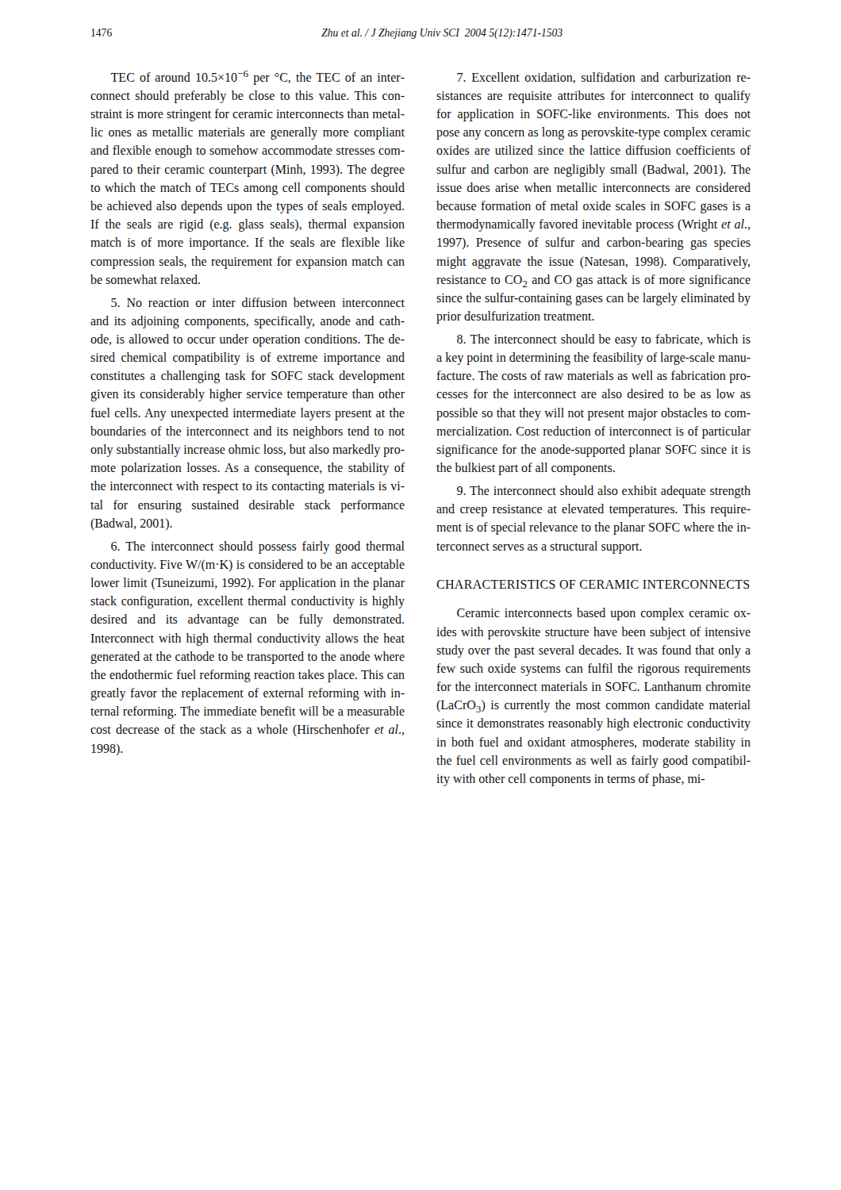1476 Zhu et al. / J Zhejiang Univ SCI 2004 5(12):1471-1503
TEC of around 10.5×10−6 per °C, the TEC of an interconnect should preferably be close to this value. This constraint is more stringent for ceramic interconnects than metallic ones as metallic materials are generally more compliant and flexible enough to somehow accommodate stresses compared to their ceramic counterpart (Minh, 1993). The degree to which the match of TECs among cell components should be achieved also depends upon the types of seals employed. If the seals are rigid (e.g. glass seals), thermal expansion match is of more importance. If the seals are flexible like compression seals, the requirement for expansion match can be somewhat relaxed.
5. No reaction or inter diffusion between interconnect and its adjoining components, specifically, anode and cathode, is allowed to occur under operation conditions. The desired chemical compatibility is of extreme importance and constitutes a challenging task for SOFC stack development given its considerably higher service temperature than other fuel cells. Any unexpected intermediate layers present at the boundaries of the interconnect and its neighbors tend to not only substantially increase ohmic loss, but also markedly promote polarization losses. As a consequence, the stability of the interconnect with respect to its contacting materials is vital for ensuring sustained desirable stack performance (Badwal, 2001).
6. The interconnect should possess fairly good thermal conductivity. Five W/(m·K) is considered to be an acceptable lower limit (Tsuneizumi, 1992). For application in the planar stack configuration, excellent thermal conductivity is highly desired and its advantage can be fully demonstrated. Interconnect with high thermal conductivity allows the heat generated at the cathode to be transported to the anode where the endothermic fuel reforming reaction takes place. This can greatly favor the replacement of external reforming with internal reforming. The immediate benefit will be a measurable cost decrease of the stack as a whole (Hirschenhofer et al., 1998).
7. Excellent oxidation, sulfidation and carburization resistances are requisite attributes for interconnect to qualify for application in SOFC-like environments. This does not pose any concern as long as perovskite-type complex ceramic oxides are utilized since the lattice diffusion coefficients of sulfur and carbon are negligibly small (Badwal, 2001). The issue does arise when metallic interconnects are considered because formation of metal oxide scales in SOFC gases is a thermodynamically favored inevitable process (Wright et al., 1997). Presence of sulfur and carbon-bearing gas species might aggravate the issue (Natesan, 1998). Comparatively, resistance to CO2 and CO gas attack is of more significance since the sulfur-containing gases can be largely eliminated by prior desulfurization treatment.
8. The interconnect should be easy to fabricate, which is a key point in determining the feasibility of large-scale manufacture. The costs of raw materials as well as fabrication processes for the interconnect are also desired to be as low as possible so that they will not present major obstacles to commercialization. Cost reduction of interconnect is of particular significance for the anode-supported planar SOFC since it is the bulkiest part of all components.
9. The interconnect should also exhibit adequate strength and creep resistance at elevated temperatures. This requirement is of special relevance to the planar SOFC where the interconnect serves as a structural support.
Characteristics of ceramic interconnects
Ceramic interconnects based upon complex ceramic oxides with perovskite structure have been subject of intensive study over the past several decades. It was found that only a few such oxide systems can fulfil the rigorous requirements for the interconnect materials in SOFC. Lanthanum chromite (LaCrO3) is currently the most common candidate material since it demonstrates reasonably high electronic conductivity in both fuel and oxidant atmospheres, moderate stability in the fuel cell environments as well as fairly good compatibility with other cell components in terms of phase, mi-